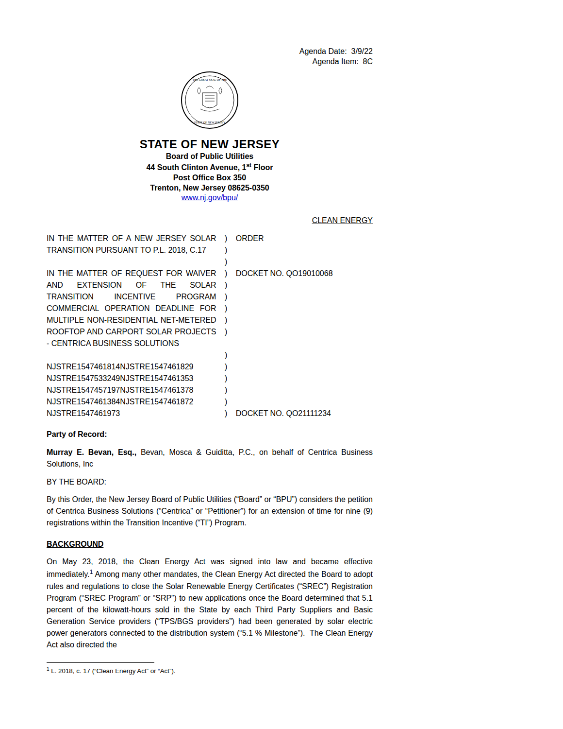Agenda Date: 3/9/22
Agenda Item: 8C
THE GREAT SEAL OF THE STATE OF NEW JERSEY
STATE OF NEW JERSEY
Board of Public Utilities
44 South Clinton Avenue, 1st Floor
Post Office Box 350
Trenton, New Jersey 08625-0350
www.nj.gov/bpu/
CLEAN ENERGY
| IN THE MATTER OF A NEW JERSEY SOLAR TRANSITION PURSUANT TO P.L. 2018, C.17 | ) ) | ORDER |
| | ) | |
| IN THE MATTER OF REQUEST FOR WAIVER AND EXTENSION OF THE SOLAR TRANSITION INCENTIVE PROGRAM COMMERCIAL OPERATION DEADLINE FOR MULTIPLE NON-RESIDENTIAL NET-METERED ROOFTOP AND CARPORT SOLAR PROJECTS - CENTRICA BUSINESS SOLUTIONS | ) ) ) ) ) ) | DOCKET NO. QO19010068 |
| | ) | |
| / NJSTRE1547461814 / NJSTRE1547461829 / / NJSTRE1547533249 / NJSTRE1547461353 / / NJSTRE1547457197 / NJSTRE1547461378 / / NJSTRE1547461384 / NJSTRE1547461872 / / NJSTRE1547461973 / / | ) ) ) ) ) | DOCKET NO. QO21111234 |
Party of Record:
Murray E. Bevan, Esq., Bevan, Mosca & Guiditta, P.C., on behalf of Centrica Business Solutions, Inc
BY THE BOARD:
By this Order, the New Jersey Board of Public Utilities (“Board” or “BPU”) considers the petition of Centrica Business Solutions (“Centrica” or “Petitioner”) for an extension of time for nine (9) registrations within the Transition Incentive (“TI”) Program.
BACKGROUND
On May 23, 2018, the Clean Energy Act was signed into law and became effective immediately.1 Among many other mandates, the Clean Energy Act directed the Board to adopt rules and regulations to close the Solar Renewable Energy Certificates (“SREC”) Registration Program (“SREC Program” or “SRP”) to new applications once the Board determined that 5.1 percent of the kilowatt-hours sold in the State by each Third Party Suppliers and Basic Generation Service providers (“TPS/BGS providers”) had been generated by solar electric power generators connected to the distribution system (“5.1 % Milestone”). The Clean Energy Act also directed the
1 L. 2018, c. 17 (“Clean Energy Act” or “Act”).